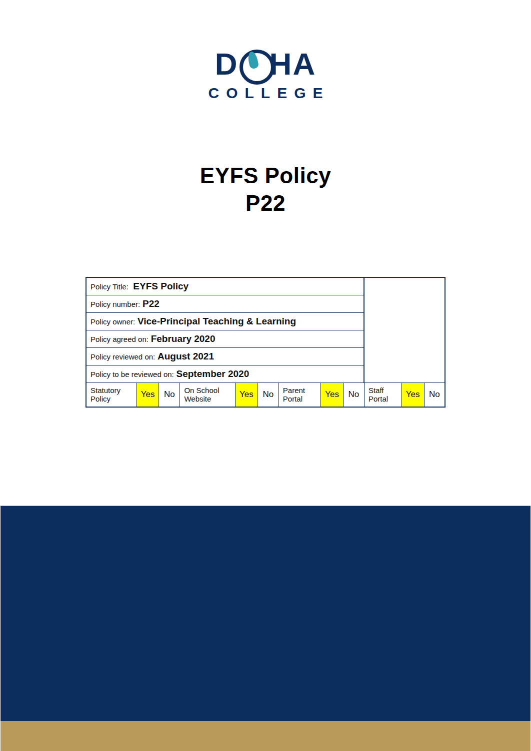D HA
COLLEGE
EYFS Policy P22
| Policy Title: EYFS Policy |
| Policy number: P22 |
| Policy owner: Vice-Principal Teaching & Learning |
| Policy agreed on: February 2020 |
| Policy reviewed on: August 2021 |
| Policy to be reviewed on: September 2020 |
| Statutory Policy | Yes | No | On School Website | Yes | No | Parent Portal | Yes | No | Staff Portal | Yes | No |